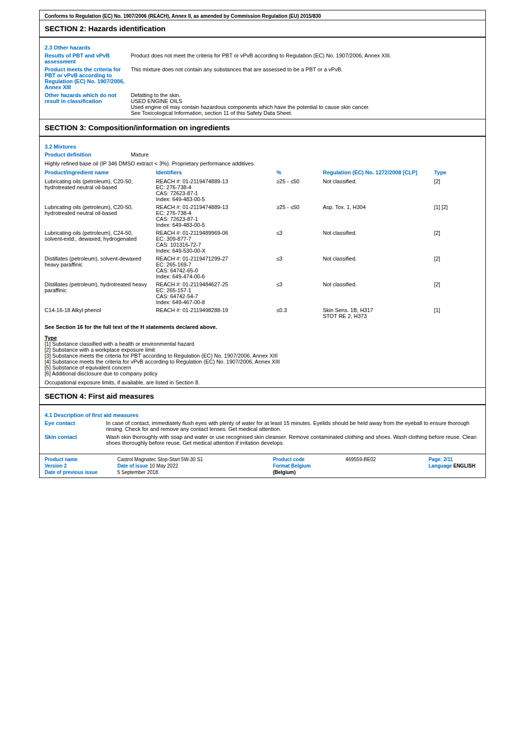Conforms to Regulation (EC) No. 1907/2006 (REACH), Annex II, as amended by Commission Regulation (EU) 2015/830
SECTION 2: Hazards identification
2.3 Other hazards
| Results of PBT and vPvB assessment | Product does not meet the criteria for PBT or vPvB according to Regulation (EC) No. 1907/2006, Annex XIII. |
| Product meets the criteria for PBT or vPvB according to Regulation (EC) No. 1907/2006, Annex XIII | This mixture does not contain any substances that are assessed to be a PBT or a vPvB. |
| Other hazards which do not result in classification | Defatting to the skin. USED ENGINE OILS Used engine oil may contain hazardous components which have the potential to cause skin cancer. See Toxicological Information, section 11 of this Safety Data Sheet. |
SECTION 3: Composition/information on ingredients
3.2 Mixtures
| Product definition | Mixture |
Highly refined base oil (IP 346 DMSO extract < 3%). Proprietary performance additives.
| Product/ingredient name | Identifiers | % | Regulation (EC) No. 1272/2008 [CLP] | Type |
| --- | --- | --- | --- | --- |
| Lubricating oils (petroleum), C20-50, hydrotreated neutral oil-based | REACH #: 01-2119474889-13 EC: 276-738-4 CAS: 72623-87-1 Index: 649-483-00-5 | ≥25 - ≤50 | Not classified. | [2] |
| Lubricating oils (petroleum), C20-50, hydrotreated neutral oil-based | REACH #: 01-2119474889-13 EC: 276-738-4 CAS: 72623-87-1 Index: 649-483-00-5 | ≥25 - ≤50 | Asp. Tox. 1, H304 | [1] [2] |
| Lubricating oils (petroleum), C24-50, solvent-extd., dewaxed, hydrogenated | REACH #: 01-2119489969-06 EC: 309-877-7 CAS: 101316-72-7 Index: 649-530-00-X | ≤3 | Not classified. | [2] |
| Distillates (petroleum), solvent-dewaxed heavy paraffinic | REACH #: 01-2119471299-27 EC: 265-169-7 CAS: 64742-65-0 Index: 649-474-00-6 | ≤3 | Not classified. | [2] |
| Distillates (petroleum), hydrotreated heavy paraffinic | REACH #: 01-2119484627-25 EC: 265-157-1 CAS: 64742-54-7 Index: 649-467-00-8 | ≤3 | Not classified. | [2] |
| C14-16-18 Alkyl phenol | REACH #: 01-2119498288-19 | ≤0.3 | Skin Sens. 1B, H317 STOT RE 2, H373 | [1] |
See Section 16 for the full text of the H statements declared above.
Type
[1] Substance classified with a health or environmental hazard
[2] Substance with a workplace exposure limit
[3] Substance meets the criteria for PBT according to Regulation (EC) No. 1907/2006, Annex XIII
[4] Substance meets the criteria for vPvB according to Regulation (EC) No. 1907/2006, Annex XIII
[5] Substance of equivalent concern
[6] Additional disclosure due to company policy
Occupational exposure limits, if available, are listed in Section 8.
SECTION 4: First aid measures
4.1 Description of first aid measures
| Eye contact | In case of contact, immediately flush eyes with plenty of water for at least 15 minutes. Eyelids should be held away from the eyeball to ensure thorough rinsing. Check for and remove any contact lenses. Get medical attention. |
| Skin contact | Wash skin thoroughly with soap and water or use recognised skin cleanser. Remove contaminated clothing and shoes. Wash clothing before reuse. Clean shoes thoroughly before reuse. Get medical attention if irritation develops. |
| Product name | Castrol Magnatec Stop-Start 5W-30 S1 | Product code | 469559-BE02 | Page: 2/11 |
| Version 2 | Date of issue 10 May 2022 | Format Belgium | | Language ENGLISH |
| Date of previous issue | 5 September 2018. | (Belgium) | | |